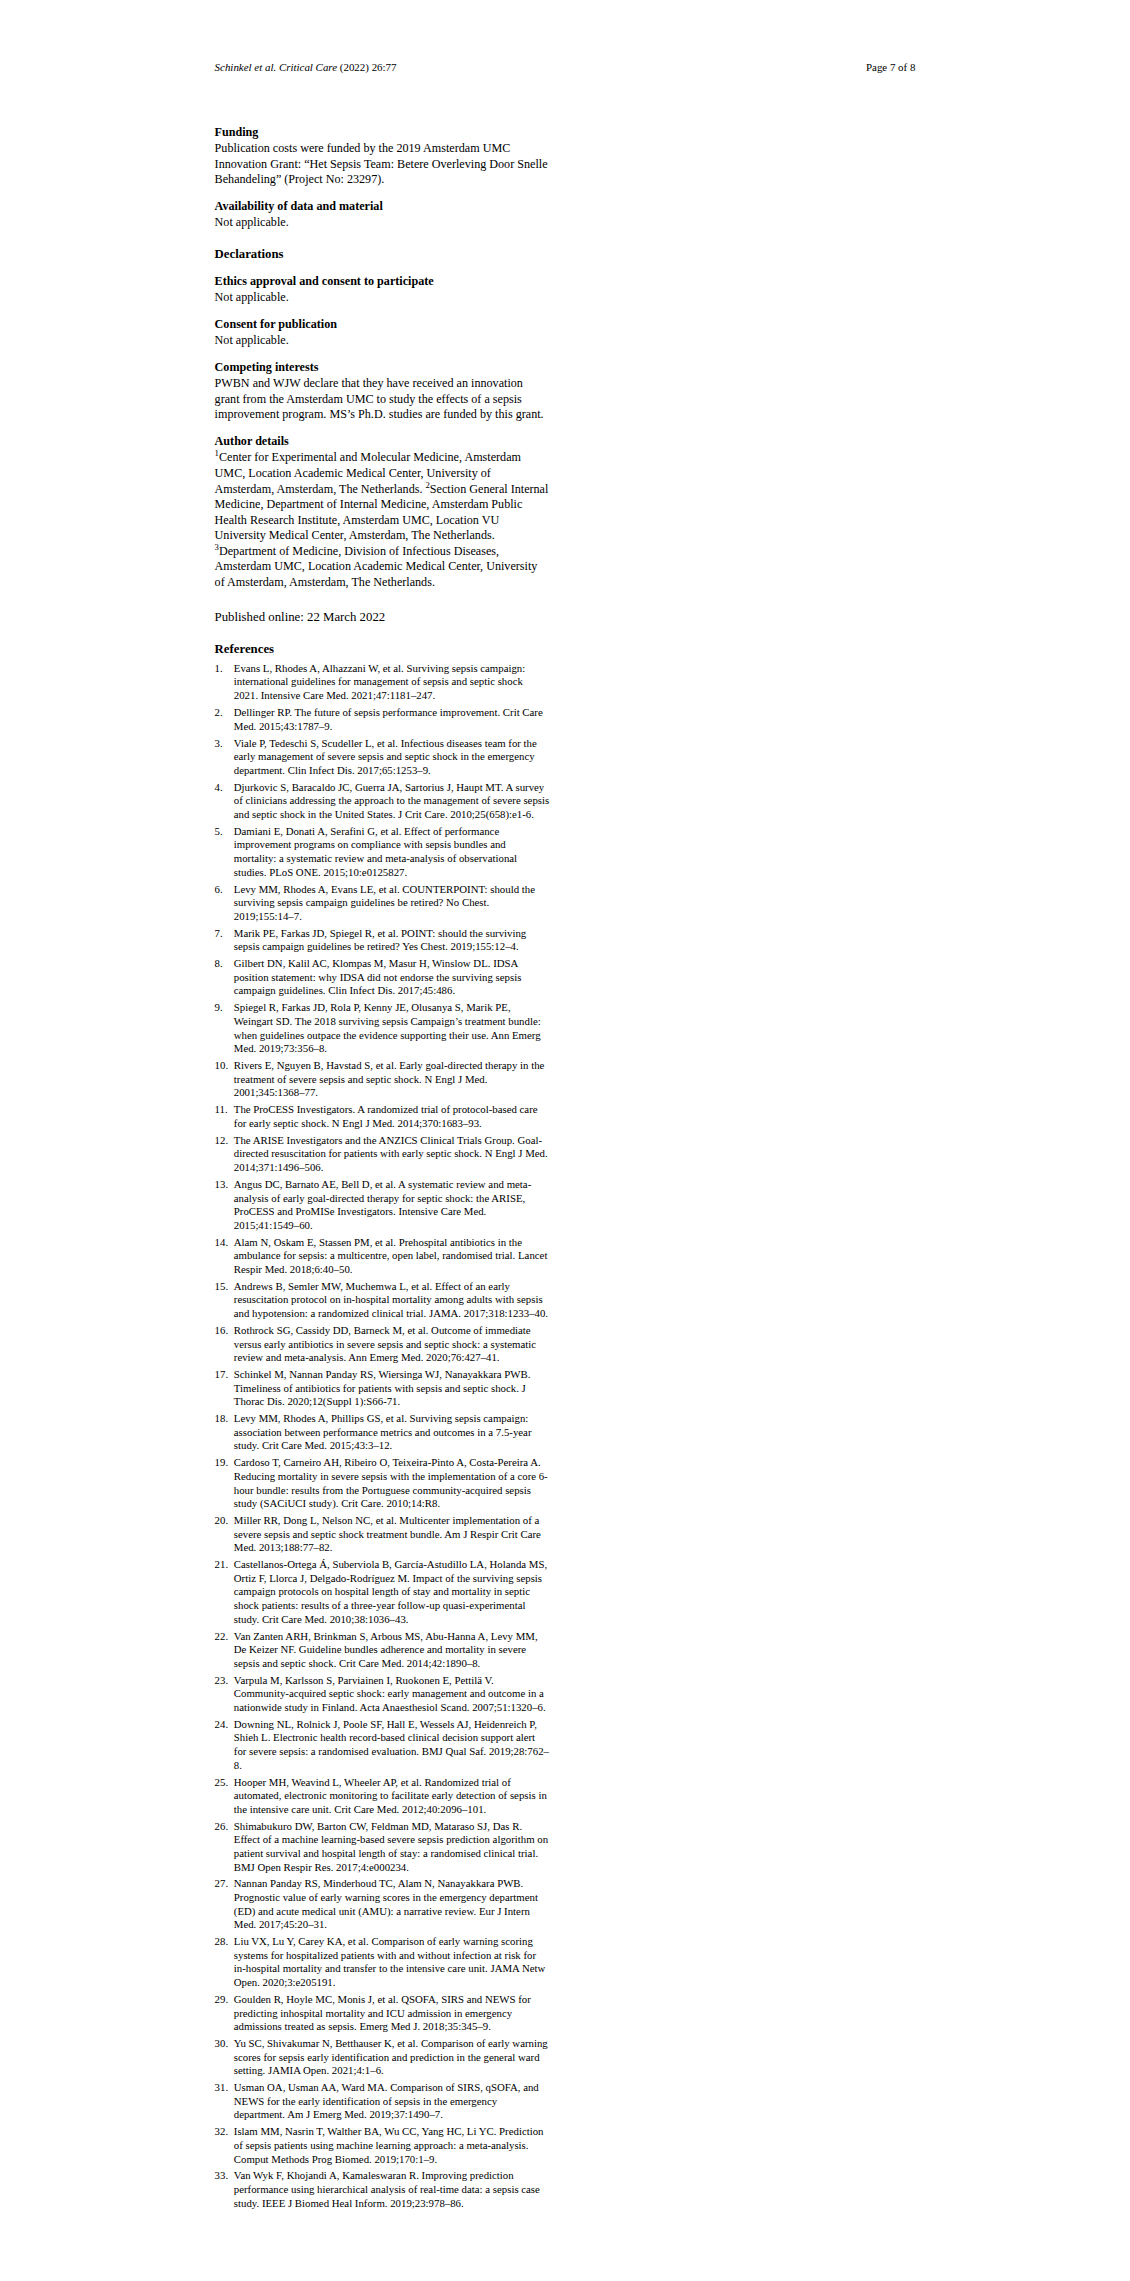Schinkel et al. Critical Care (2022) 26:77
Page 7 of 8
Funding
Publication costs were funded by the 2019 Amsterdam UMC Innovation Grant: “Het Sepsis Team: Betere Overleving Door Snelle Behandeling” (Project No: 23297).
Availability of data and material
Not applicable.
Declarations
Ethics approval and consent to participate
Not applicable.
Consent for publication
Not applicable.
Competing interests
PWBN and WJW declare that they have received an innovation grant from the Amsterdam UMC to study the effects of a sepsis improvement program. MS’s Ph.D. studies are funded by this grant.
Author details
1Center for Experimental and Molecular Medicine, Amsterdam UMC, Location Academic Medical Center, University of Amsterdam, Amsterdam, The Netherlands. 2Section General Internal Medicine, Department of Internal Medicine, Amsterdam Public Health Research Institute, Amsterdam UMC, Location VU University Medical Center, Amsterdam, The Netherlands. 3Department of Medicine, Division of Infectious Diseases, Amsterdam UMC, Location Academic Medical Center, University of Amsterdam, Amsterdam, The Netherlands.
Published online: 22 March 2022
References
Evans L, Rhodes A, Alhazzani W, et al. Surviving sepsis campaign: international guidelines for management of sepsis and septic shock 2021. Intensive Care Med. 2021;47:1181–247.
Dellinger RP. The future of sepsis performance improvement. Crit Care Med. 2015;43:1787–9.
Viale P, Tedeschi S, Scudeller L, et al. Infectious diseases team for the early management of severe sepsis and septic shock in the emergency department. Clin Infect Dis. 2017;65:1253–9.
Djurkovic S, Baracaldo JC, Guerra JA, Sartorius J, Haupt MT. A survey of clinicians addressing the approach to the management of severe sepsis and septic shock in the United States. J Crit Care. 2010;25(658):e1-6.
Damiani E, Donati A, Serafini G, et al. Effect of performance improvement programs on compliance with sepsis bundles and mortality: a systematic review and meta-analysis of observational studies. PLoS ONE. 2015;10:e0125827.
Levy MM, Rhodes A, Evans LE, et al. COUNTERPOINT: should the surviving sepsis campaign guidelines be retired? No Chest. 2019;155:14–7.
Marik PE, Farkas JD, Spiegel R, et al. POINT: should the surviving sepsis campaign guidelines be retired? Yes Chest. 2019;155:12–4.
Gilbert DN, Kalil AC, Klompas M, Masur H, Winslow DL. IDSA position statement: why IDSA did not endorse the surviving sepsis campaign guidelines. Clin Infect Dis. 2017;45:486.
Spiegel R, Farkas JD, Rola P, Kenny JE, Olusanya S, Marik PE, Weingart SD. The 2018 surviving sepsis Campaign’s treatment bundle: when guidelines outpace the evidence supporting their use. Ann Emerg Med. 2019;73:356–8.
Rivers E, Nguyen B, Havstad S, et al. Early goal-directed therapy in the treatment of severe sepsis and septic shock. N Engl J Med. 2001;345:1368–77.
The ProCESS Investigators. A randomized trial of protocol-based care for early septic shock. N Engl J Med. 2014;370:1683–93.
The ARISE Investigators and the ANZICS Clinical Trials Group. Goal-directed resuscitation for patients with early septic shock. N Engl J Med. 2014;371:1496–506.
Angus DC, Barnato AE, Bell D, et al. A systematic review and meta-analysis of early goal-directed therapy for septic shock: the ARISE, ProCESS and ProMISe Investigators. Intensive Care Med. 2015;41:1549–60.
Alam N, Oskam E, Stassen PM, et al. Prehospital antibiotics in the ambulance for sepsis: a multicentre, open label, randomised trial. Lancet Respir Med. 2018;6:40–50.
Andrews B, Semler MW, Muchemwa L, et al. Effect of an early resuscitation protocol on in-hospital mortality among adults with sepsis and hypotension: a randomized clinical trial. JAMA. 2017;318:1233–40.
Rothrock SG, Cassidy DD, Barneck M, et al. Outcome of immediate versus early antibiotics in severe sepsis and septic shock: a systematic review and meta-analysis. Ann Emerg Med. 2020;76:427–41.
Schinkel M, Nannan Panday RS, Wiersinga WJ, Nanayakkara PWB. Timeliness of antibiotics for patients with sepsis and septic shock. J Thorac Dis. 2020;12(Suppl 1):S66-71.
Levy MM, Rhodes A, Phillips GS, et al. Surviving sepsis campaign: association between performance metrics and outcomes in a 7.5-year study. Crit Care Med. 2015;43:3–12.
Cardoso T, Carneiro AH, Ribeiro O, Teixeira-Pinto A, Costa-Pereira A. Reducing mortality in severe sepsis with the implementation of a core 6-hour bundle: results from the Portuguese community-acquired sepsis study (SACiUCI study). Crit Care. 2010;14:R8.
Miller RR, Dong L, Nelson NC, et al. Multicenter implementation of a severe sepsis and septic shock treatment bundle. Am J Respir Crit Care Med. 2013;188:77–82.
Castellanos-Ortega Á, Suberviola B, García-Astudillo LA, Holanda MS, Ortiz F, Llorca J, Delgado-Rodríguez M. Impact of the surviving sepsis campaign protocols on hospital length of stay and mortality in septic shock patients: results of a three-year follow-up quasi-experimental study. Crit Care Med. 2010;38:1036–43.
Van Zanten ARH, Brinkman S, Arbous MS, Abu-Hanna A, Levy MM, De Keizer NF. Guideline bundles adherence and mortality in severe sepsis and septic shock. Crit Care Med. 2014;42:1890–8.
Varpula M, Karlsson S, Parviainen I, Ruokonen E, Pettilä V. Community-acquired septic shock: early management and outcome in a nationwide study in Finland. Acta Anaesthesiol Scand. 2007;51:1320–6.
Downing NL, Rolnick J, Poole SF, Hall E, Wessels AJ, Heidenreich P, Shieh L. Electronic health record-based clinical decision support alert for severe sepsis: a randomised evaluation. BMJ Qual Saf. 2019;28:762–8.
Hooper MH, Weavind L, Wheeler AP, et al. Randomized trial of automated, electronic monitoring to facilitate early detection of sepsis in the intensive care unit. Crit Care Med. 2012;40:2096–101.
Shimabukuro DW, Barton CW, Feldman MD, Mataraso SJ, Das R. Effect of a machine learning-based severe sepsis prediction algorithm on patient survival and hospital length of stay: a randomised clinical trial. BMJ Open Respir Res. 2017;4:e000234.
Nannan Panday RS, Minderhoud TC, Alam N, Nanayakkara PWB. Prognostic value of early warning scores in the emergency department (ED) and acute medical unit (AMU): a narrative review. Eur J Intern Med. 2017;45:20–31.
Liu VX, Lu Y, Carey KA, et al. Comparison of early warning scoring systems for hospitalized patients with and without infection at risk for in-hospital mortality and transfer to the intensive care unit. JAMA Netw Open. 2020;3:e205191.
Goulden R, Hoyle MC, Monis J, et al. QSOFA, SIRS and NEWS for predicting inhospital mortality and ICU admission in emergency admissions treated as sepsis. Emerg Med J. 2018;35:345–9.
Yu SC, Shivakumar N, Betthauser K, et al. Comparison of early warning scores for sepsis early identification and prediction in the general ward setting. JAMIA Open. 2021;4:1–6.
Usman OA, Usman AA, Ward MA. Comparison of SIRS, qSOFA, and NEWS for the early identification of sepsis in the emergency department. Am J Emerg Med. 2019;37:1490–7.
Islam MM, Nasrin T, Walther BA, Wu CC, Yang HC, Li YC. Prediction of sepsis patients using machine learning approach: a meta-analysis. Comput Methods Prog Biomed. 2019;170:1–9.
Van Wyk F, Khojandi A, Kamaleswaran R. Improving prediction performance using hierarchical analysis of real-time data: a sepsis case study. IEEE J Biomed Heal Inform. 2019;23:978–86.